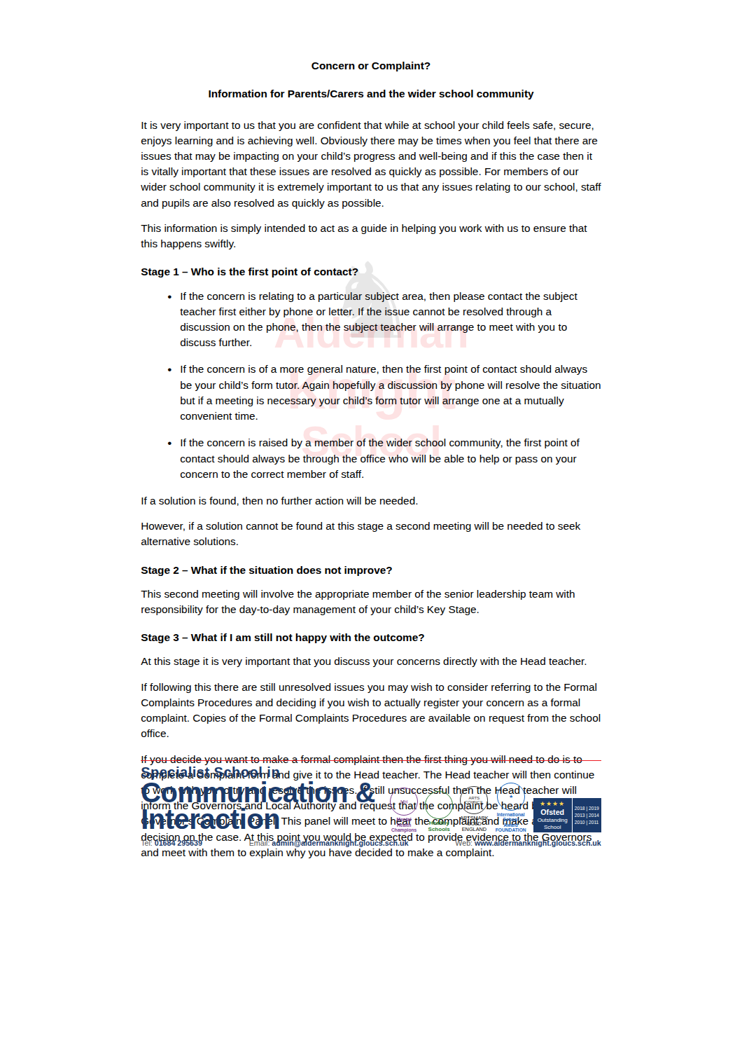♞
Alderman
Knight
School
Concern or Complaint?
Information for Parents/Carers and the wider school community
It is very important to us that you are confident that while at school your child feels safe, secure, enjoys learning and is achieving well. Obviously there may be times when you feel that there are issues that may be impacting on your child’s progress and well-being and if this the case then it is vitally important that these issues are resolved as quickly as possible. For members of our wider school community it is extremely important to us that any issues relating to our school, staff and pupils are also resolved as quickly as possible.
This information is simply intended to act as a guide in helping you work with us to ensure that this happens swiftly.
Stage 1 – Who is the first point of contact?
If the concern is relating to a particular subject area, then please contact the subject teacher first either by phone or letter. If the issue cannot be resolved through a discussion on the phone, then the subject teacher will arrange to meet with you to discuss further.
If the concern is of a more general nature, then the first point of contact should always be your child’s form tutor. Again hopefully a discussion by phone will resolve the situation but if a meeting is necessary your child’s form tutor will arrange one at a mutually convenient time.
If the concern is raised by a member of the wider school community, the first point of contact should always be through the office who will be able to help or pass on your concern to the correct member of staff.
If a solution is found, then no further action will be needed.
However, if a solution cannot be found at this stage a second meeting will be needed to seek alternative solutions.
Stage 2 – What if the situation does not improve?
This second meeting will involve the appropriate member of the senior leadership team with responsibility for the day-to-day management of your child’s Key Stage.
Stage 3 – What if I am still not happy with the outcome?
At this stage it is very important that you discuss your concerns directly with the Head teacher.
If following this there are still unresolved issues you may wish to consider referring to the Formal Complaints Procedures and deciding if you wish to actually register your concern as a formal complaint. Copies of the Formal Complaints Procedures are available on request from the school office.
If you decide you want to make a formal complaint then the first thing you will need to do is to complete a Complaint form and give it to the Head teacher. The Head teacher will then continue to work with you to try and resolve the issues. If still unsuccessful then the Head teacher will inform the Governors and Local Authority and request that the complaint be heard by the Governor’s Complaint Panel. This panel will meet to hear the complaint and make a final decision on the case. At this point you would be expected to provide evidence to the Governors and meet with them to explain why you have decided to make a complaint.
Specialist School in
Communication & Interaction
MH
Mental Health
Champions
✓
Healthy Schools
ARTS
COUNCIL
ARTSMARK
GOLD
ENGLAND
★
International
School Award
FOUNDATION
★★★★
Ofsted
Outstanding
School
2018 | 2019 2013 | 2014 2010 | 2011
Tel: 01684 295639
Email: admin@aldermanknight.gloucs.sch.uk
Web: www.aldermanknight.gloucs.sch.uk